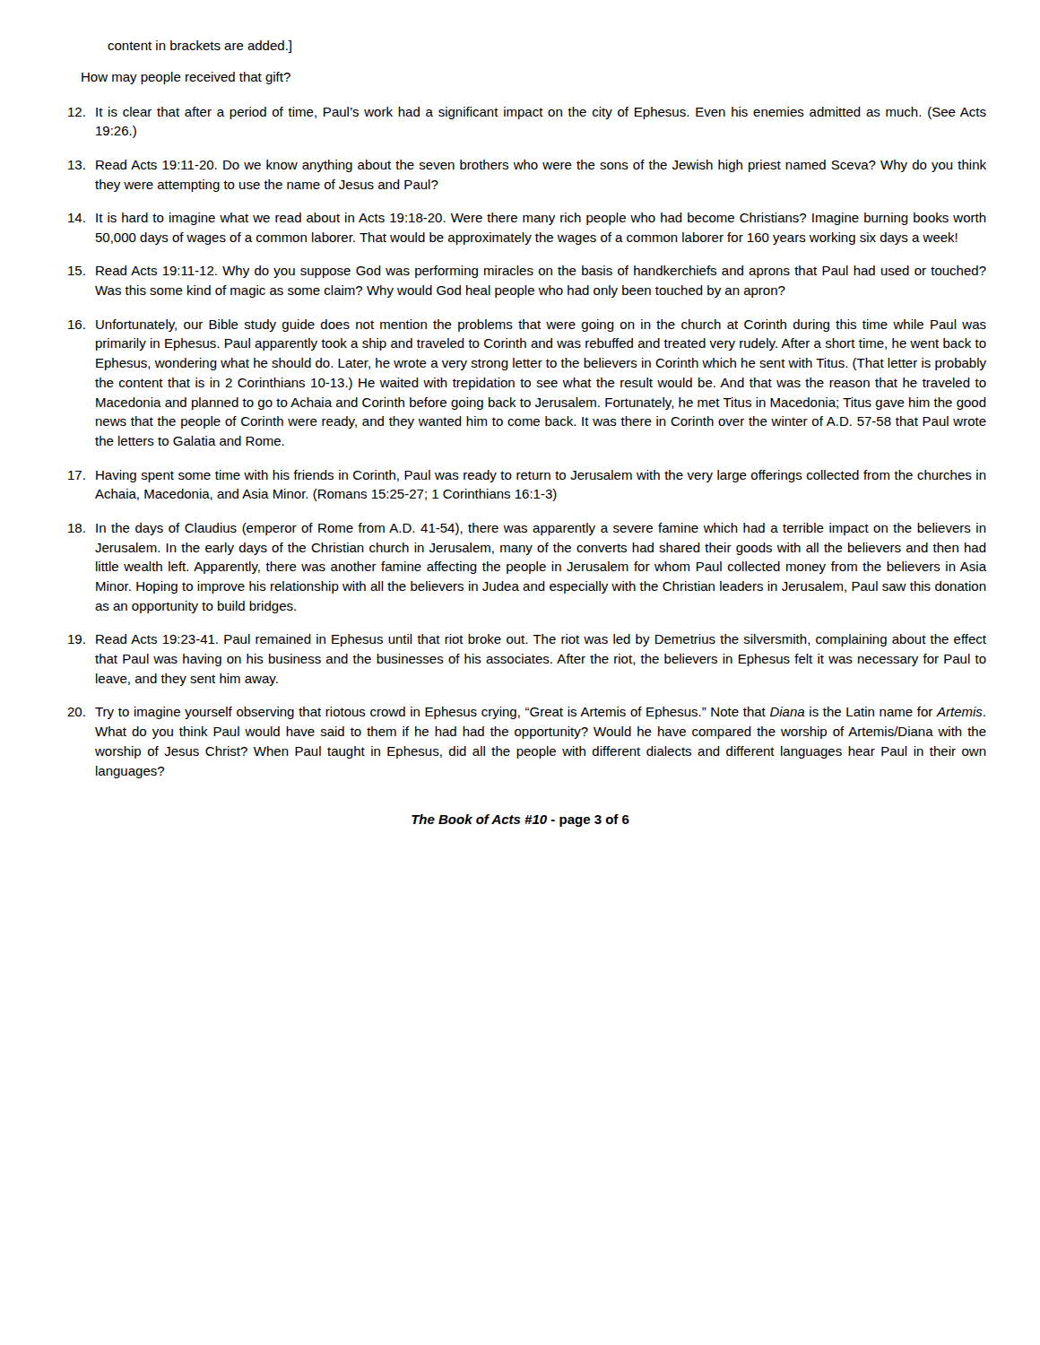content in brackets are added.]
How may people received that gift?
It is clear that after a period of time, Paul’s work had a significant impact on the city of Ephesus. Even his enemies admitted as much. (See Acts 19:26.)
Read Acts 19:11-20. Do we know anything about the seven brothers who were the sons of the Jewish high priest named Sceva? Why do you think they were attempting to use the name of Jesus and Paul?
It is hard to imagine what we read about in Acts 19:18-20. Were there many rich people who had become Christians? Imagine burning books worth 50,000 days of wages of a common laborer. That would be approximately the wages of a common laborer for 160 years working six days a week!
Read Acts 19:11-12. Why do you suppose God was performing miracles on the basis of handkerchiefs and aprons that Paul had used or touched? Was this some kind of magic as some claim? Why would God heal people who had only been touched by an apron?
Unfortunately, our Bible study guide does not mention the problems that were going on in the church at Corinth during this time while Paul was primarily in Ephesus. Paul apparently took a ship and traveled to Corinth and was rebuffed and treated very rudely. After a short time, he went back to Ephesus, wondering what he should do. Later, he wrote a very strong letter to the believers in Corinth which he sent with Titus. (That letter is probably the content that is in 2 Corinthians 10-13.) He waited with trepidation to see what the result would be. And that was the reason that he traveled to Macedonia and planned to go to Achaia and Corinth before going back to Jerusalem. Fortunately, he met Titus in Macedonia; Titus gave him the good news that the people of Corinth were ready, and they wanted him to come back. It was there in Corinth over the winter of A.D. 57-58 that Paul wrote the letters to Galatia and Rome.
Having spent some time with his friends in Corinth, Paul was ready to return to Jerusalem with the very large offerings collected from the churches in Achaia, Macedonia, and Asia Minor. (Romans 15:25-27; 1 Corinthians 16:1-3)
In the days of Claudius (emperor of Rome from A.D. 41-54), there was apparently a severe famine which had a terrible impact on the believers in Jerusalem. In the early days of the Christian church in Jerusalem, many of the converts had shared their goods with all the believers and then had little wealth left. Apparently, there was another famine affecting the people in Jerusalem for whom Paul collected money from the believers in Asia Minor. Hoping to improve his relationship with all the believers in Judea and especially with the Christian leaders in Jerusalem, Paul saw this donation as an opportunity to build bridges.
Read Acts 19:23-41. Paul remained in Ephesus until that riot broke out. The riot was led by Demetrius the silversmith, complaining about the effect that Paul was having on his business and the businesses of his associates. After the riot, the believers in Ephesus felt it was necessary for Paul to leave, and they sent him away.
Try to imagine yourself observing that riotous crowd in Ephesus crying, “Great is Artemis of Ephesus.” Note that Diana is the Latin name for Artemis. What do you think Paul would have said to them if he had had the opportunity? Would he have compared the worship of Artemis/Diana with the worship of Jesus Christ? When Paul taught in Ephesus, did all the people with different dialects and different languages hear Paul in their own languages?
The Book of Acts #10 - page 3 of 6